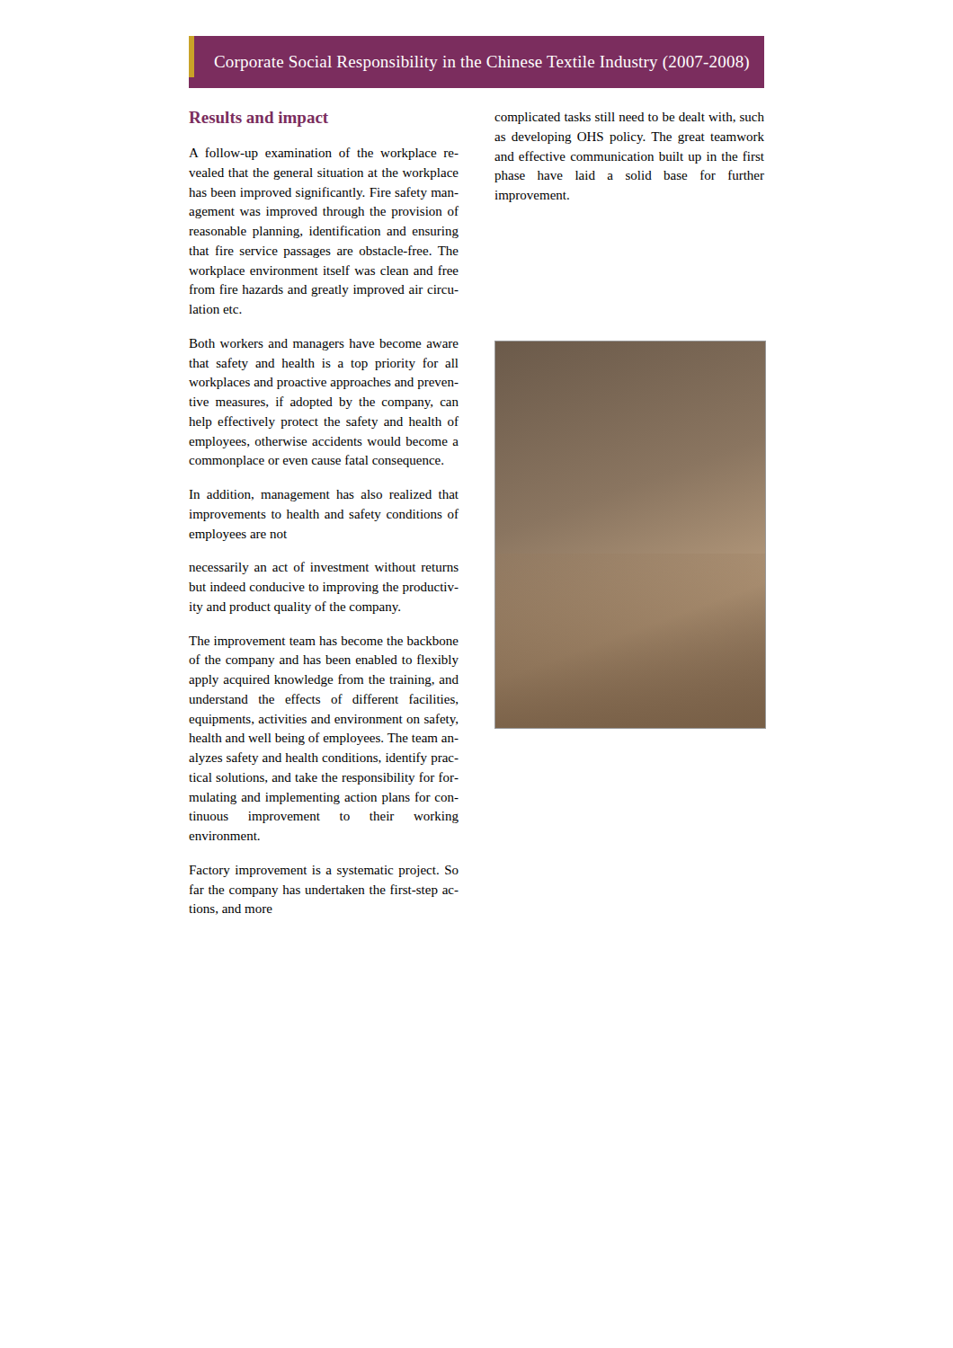Corporate Social Responsibility in the Chinese Textile Industry (2007-2008)
Results and impact
A follow-up examination of the workplace revealed that the general situation at the workplace has been improved significantly. Fire safety management was improved through the provision of reasonable planning, identification and ensuring that fire service passages are obstacle-free. The workplace environment itself was clean and free from fire hazards and greatly improved air circulation etc.
Both workers and managers have become aware that safety and health is a top priority for all workplaces and proactive approaches and preventive measures, if adopted by the company, can help effectively protect the safety and health of employees, otherwise accidents would become a commonplace or even cause fatal consequence.
In addition, management has also realized that improvements to health and safety conditions of employees are not
necessarily an act of investment without returns but indeed conducive to improving the productivity and product quality of the company.
The improvement team has become the backbone of the company and has been enabled to flexibly apply acquired knowledge from the training, and understand the effects of different facilities, equipments, activities and environment on safety, health and well being of employees. The team analyzes safety and health conditions, identify practical solutions, and take the responsibility for formulating and implementing action plans for continuous improvement to their working environment.
Factory improvement is a systematic project. So far the company has undertaken the first-step actions, and more
complicated tasks still need to be dealt with, such as developing OHS policy. The great teamwork and effective communication built up in the first phase have laid a solid base for further improvement.